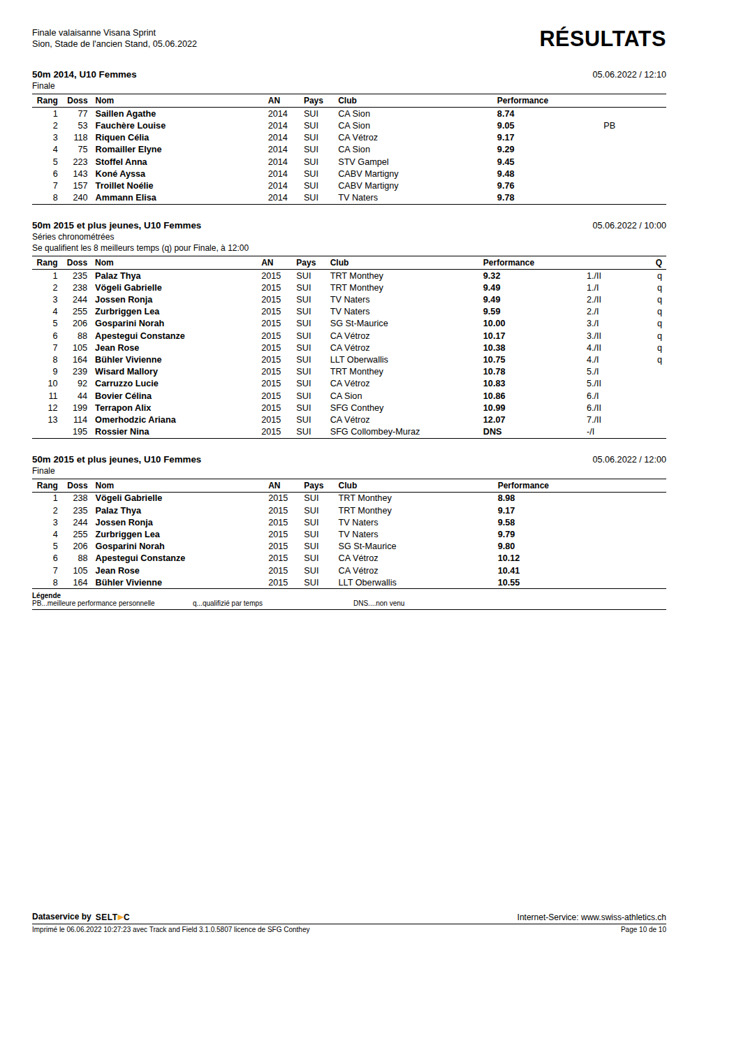Finale valaisanne Visana Sprint
Sion, Stade de l'ancien Stand, 05.06.2022
RÉSULTATS
50m 2014, U10 Femmes
05.06.2022 / 12:10
Finale
| Rang | Doss | Nom | AN | Pays | Club | Performance | |
| --- | --- | --- | --- | --- | --- | --- | --- |
| 1 | 77 | Saillen Agathe | 2014 | SUI | CA Sion | 8.74 | |
| 2 | 53 | Fauchère Louise | 2014 | SUI | CA Sion | 9.05 | PB |
| 3 | 118 | Riquen Célia | 2014 | SUI | CA Vétroz | 9.17 | |
| 4 | 75 | Romailler Elyne | 2014 | SUI | CA Sion | 9.29 | |
| 5 | 223 | Stoffel Anna | 2014 | SUI | STV Gampel | 9.45 | |
| 6 | 143 | Koné Ayssa | 2014 | SUI | CABV Martigny | 9.48 | |
| 7 | 157 | Troillet Noélie | 2014 | SUI | CABV Martigny | 9.76 | |
| 8 | 240 | Ammann Elisa | 2014 | SUI | TV Naters | 9.78 | |
50m 2015 et plus jeunes, U10 Femmes
05.06.2022 / 10:00
Séries chronométrées
Se qualifient les 8 meilleurs temps (q) pour Finale, à 12:00
| Rang | Doss | Nom | AN | Pays | Club | Performance | | Q |
| --- | --- | --- | --- | --- | --- | --- | --- | --- |
| 1 | 235 | Palaz Thya | 2015 | SUI | TRT Monthey | 9.32 | 1./II | q |
| 2 | 238 | Vögeli Gabrielle | 2015 | SUI | TRT Monthey | 9.49 | 1./I | q |
| 3 | 244 | Jossen Ronja | 2015 | SUI | TV Naters | 9.49 | 2./II | q |
| 4 | 255 | Zurbriggen Lea | 2015 | SUI | TV Naters | 9.59 | 2./I | q |
| 5 | 206 | Gosparini Norah | 2015 | SUI | SG St-Maurice | 10.00 | 3./I | q |
| 6 | 88 | Apestegui Constanze | 2015 | SUI | CA Vétroz | 10.17 | 3./II | q |
| 7 | 105 | Jean Rose | 2015 | SUI | CA Vétroz | 10.38 | 4./II | q |
| 8 | 164 | Bühler Vivienne | 2015 | SUI | LLT Oberwallis | 10.75 | 4./I | q |
| 9 | 239 | Wisard Mallory | 2015 | SUI | TRT Monthey | 10.78 | 5./I | |
| 10 | 92 | Carruzzo Lucie | 2015 | SUI | CA Vétroz | 10.83 | 5./II | |
| 11 | 44 | Bovier Célina | 2015 | SUI | CA Sion | 10.86 | 6./I | |
| 12 | 199 | Terrapon Alix | 2015 | SUI | SFG Conthey | 10.99 | 6./II | |
| 13 | 114 | Omerhodzic Ariana | 2015 | SUI | CA Vétroz | 12.07 | 7./II | |
| | 195 | Rossier Nina | 2015 | SUI | SFG Collombey-Muraz | DNS | -/I | |
50m 2015 et plus jeunes, U10 Femmes
05.06.2022 / 12:00
Finale
| Rang | Doss | Nom | AN | Pays | Club | Performance | |
| --- | --- | --- | --- | --- | --- | --- | --- |
| 1 | 238 | Vögeli Gabrielle | 2015 | SUI | TRT Monthey | 8.98 | |
| 2 | 235 | Palaz Thya | 2015 | SUI | TRT Monthey | 9.17 | |
| 3 | 244 | Jossen Ronja | 2015 | SUI | TV Naters | 9.58 | |
| 4 | 255 | Zurbriggen Lea | 2015 | SUI | TV Naters | 9.79 | |
| 5 | 206 | Gosparini Norah | 2015 | SUI | SG St-Maurice | 9.80 | |
| 6 | 88 | Apestegui Constanze | 2015 | SUI | CA Vétroz | 10.12 | |
| 7 | 105 | Jean Rose | 2015 | SUI | CA Vétroz | 10.41 | |
| 8 | 164 | Bühler Vivienne | 2015 | SUI | LLT Oberwallis | 10.55 | |
Légende
PB...meilleure performance personnelle q...qualifizié par temps DNS....non venu
Dataservice by SELT▸C
Internet-Service: www.swiss-athletics.ch
Imprimé le 06.06.2022 10:27:23 avec Track and Field 3.1.0.5807 licence de SFG Conthey Page 10 de 10